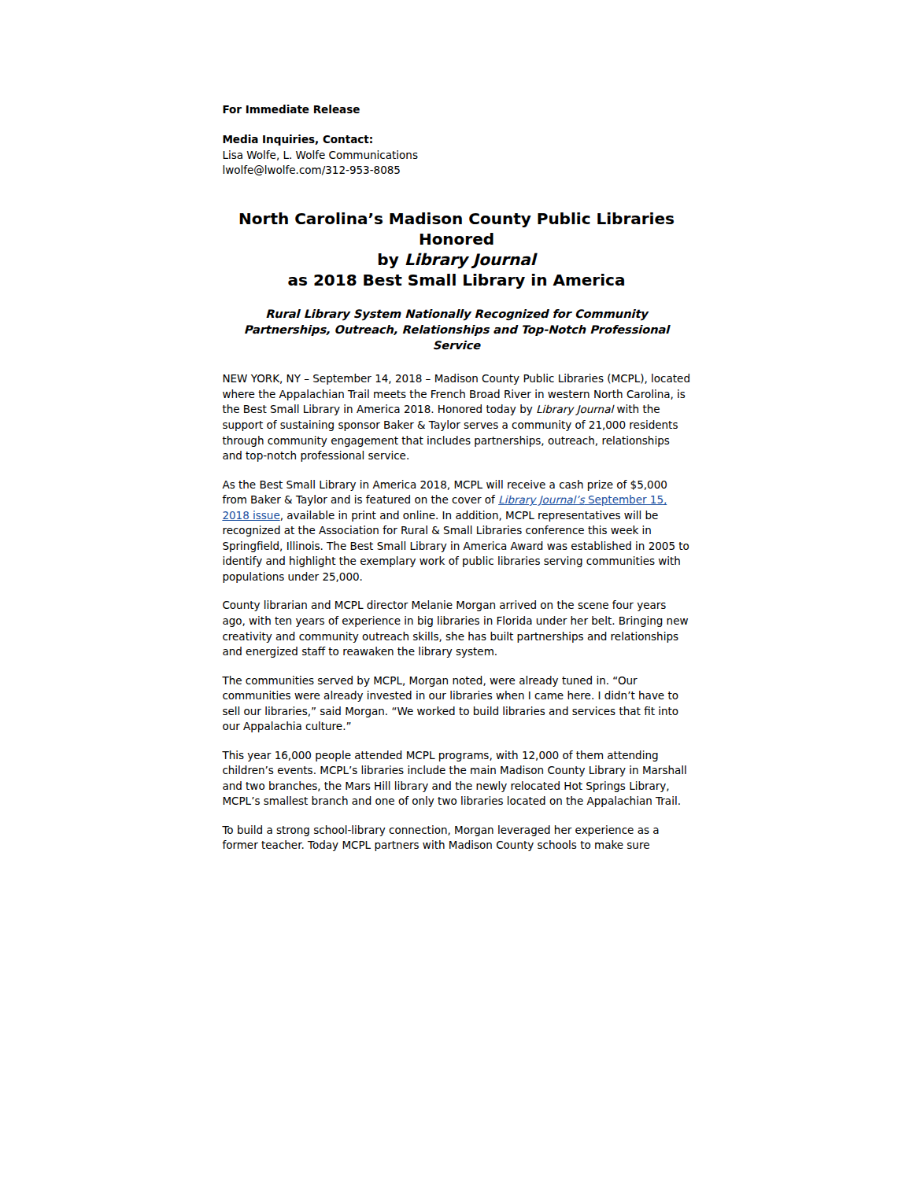For Immediate Release
Media Inquiries, Contact:
Lisa Wolfe, L. Wolfe Communications
lwolfe@lwolfe.com/312-953-8085
North Carolina’s Madison County Public Libraries Honored
by Library Journal
as 2018 Best Small Library in America
Rural Library System Nationally Recognized for Community Partnerships, Outreach, Relationships and Top-Notch Professional Service
NEW YORK, NY – September 14, 2018 – Madison County Public Libraries (MCPL), located where the Appalachian Trail meets the French Broad River in western North Carolina, is the Best Small Library in America 2018. Honored today by Library Journal with the support of sustaining sponsor Baker & Taylor serves a community of 21,000 residents through community engagement that includes partnerships, outreach, relationships and top-notch professional service.
As the Best Small Library in America 2018, MCPL will receive a cash prize of $5,000 from Baker & Taylor and is featured on the cover of Library Journal’s September 15, 2018 issue, available in print and online. In addition, MCPL representatives will be recognized at the Association for Rural & Small Libraries conference this week in Springfield, Illinois. The Best Small Library in America Award was established in 2005 to identify and highlight the exemplary work of public libraries serving communities with populations under 25,000.
County librarian and MCPL director Melanie Morgan arrived on the scene four years ago, with ten years of experience in big libraries in Florida under her belt. Bringing new creativity and community outreach skills, she has built partnerships and relationships and energized staff to reawaken the library system.
The communities served by MCPL, Morgan noted, were already tuned in. “Our communities were already invested in our libraries when I came here. I didn’t have to sell our libraries,” said Morgan. “We worked to build libraries and services that fit into our Appalachia culture.”
This year 16,000 people attended MCPL programs, with 12,000 of them attending children’s events. MCPL’s libraries include the main Madison County Library in Marshall and two branches, the Mars Hill library and the newly relocated Hot Springs Library, MCPL’s smallest branch and one of only two libraries located on the Appalachian Trail.
To build a strong school-library connection, Morgan leveraged her experience as a former teacher. Today MCPL partners with Madison County schools to make sure